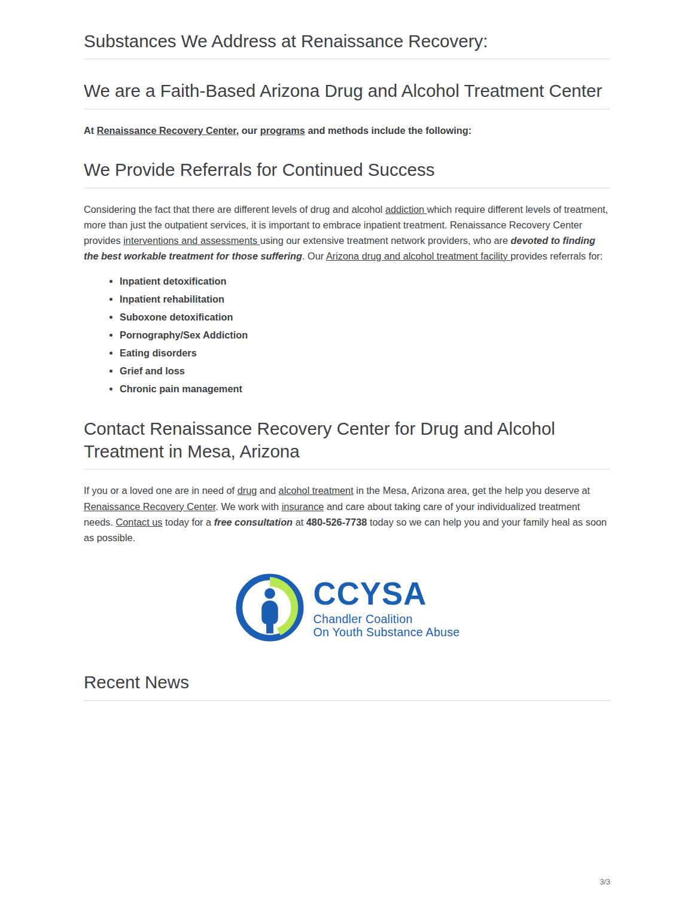Substances We Address at Renaissance Recovery:
We are a Faith-Based Arizona Drug and Alcohol Treatment Center
At Renaissance Recovery Center, our programs and methods include the following:
We Provide Referrals for Continued Success
Considering the fact that there are different levels of drug and alcohol addiction which require different levels of treatment, more than just the outpatient services, it is important to embrace inpatient treatment. Renaissance Recovery Center provides interventions and assessments using our extensive treatment network providers, who are devoted to finding the best workable treatment for those suffering. Our Arizona drug and alcohol treatment facility provides referrals for:
Inpatient detoxification
Inpatient rehabilitation
Suboxone detoxification
Pornography/Sex Addiction
Eating disorders
Grief and loss
Chronic pain management
Contact Renaissance Recovery Center for Drug and Alcohol Treatment in Mesa, Arizona
If you or a loved one are in need of drug and alcohol treatment in the Mesa, Arizona area, get the help you deserve at Renaissance Recovery Center. We work with insurance and care about taking care of your individualized treatment needs. Contact us today for a free consultation at 480-526-7738 today so we can help you and your family heal as soon as possible.
CCYSA
Chandler Coalition
On Youth Substance Abuse
Recent News
3/3